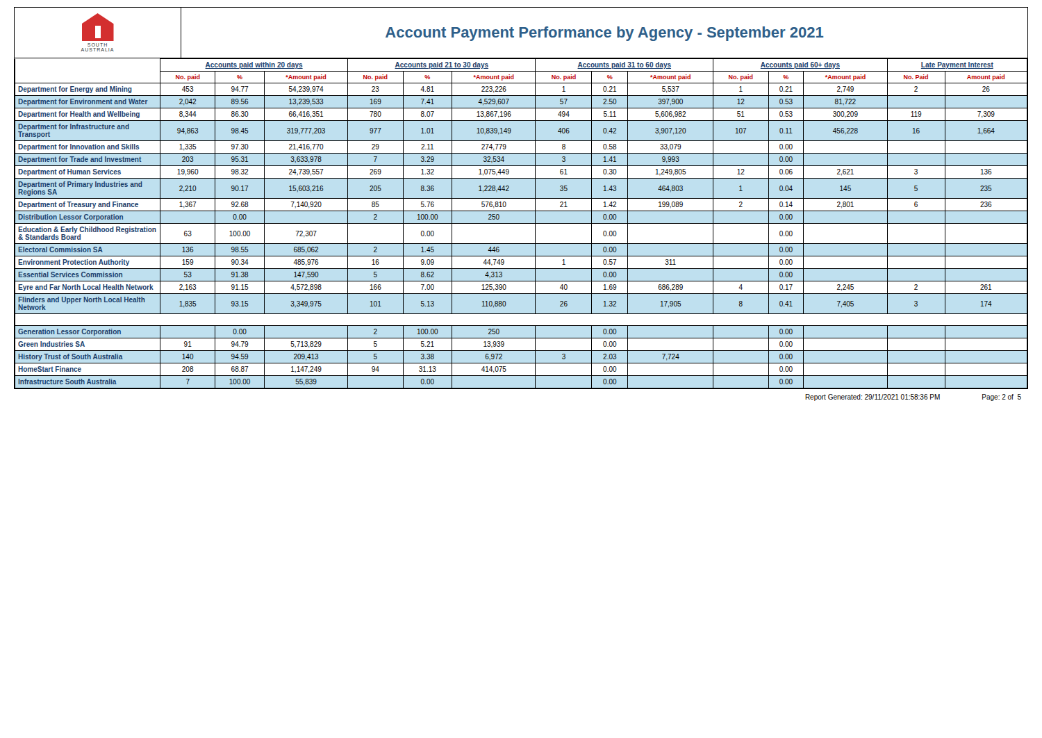SOUTH
AUSTRALIA
Account Payment Performance by Agency - September 2021
| | Accounts paid within 20 days | Accounts paid 21 to 30 days | Accounts paid 31 to 60 days | Accounts paid 60+ days | Late Payment Interest |
| --- | --- | --- | --- | --- | --- |
| No. paid | % | *Amount paid | No. paid | % | *Amount paid | No. paid | % | *Amount paid | No. paid | % | *Amount paid | No. Paid | Amount paid |
| Department for Energy and Mining | 453 | 94.77 | 54,239,974 | 23 | 4.81 | 223,226 | 1 | 0.21 | 5,537 | 1 | 0.21 | 2,749 | 2 | 26 |
| Department for Environment and Water | 2,042 | 89.56 | 13,239,533 | 169 | 7.41 | 4,529,607 | 57 | 2.50 | 397,900 | 12 | 0.53 | 81,722 | | |
| Department for Health and Wellbeing | 8,344 | 86.30 | 66,416,351 | 780 | 8.07 | 13,867,196 | 494 | 5.11 | 5,606,982 | 51 | 0.53 | 300,209 | 119 | 7,309 |
| Department for Infrastructure and Transport | 94,863 | 98.45 | 319,777,203 | 977 | 1.01 | 10,839,149 | 406 | 0.42 | 3,907,120 | 107 | 0.11 | 456,228 | 16 | 1,664 |
| Department for Innovation and Skills | 1,335 | 97.30 | 21,416,770 | 29 | 2.11 | 274,779 | 8 | 0.58 | 33,079 | | 0.00 | | | |
| Department for Trade and Investment | 203 | 95.31 | 3,633,978 | 7 | 3.29 | 32,534 | 3 | 1.41 | 9,993 | | 0.00 | | | |
| Department of Human Services | 19,960 | 98.32 | 24,739,557 | 269 | 1.32 | 1,075,449 | 61 | 0.30 | 1,249,805 | 12 | 0.06 | 2,621 | 3 | 136 |
| Department of Primary Industries and Regions SA | 2,210 | 90.17 | 15,603,216 | 205 | 8.36 | 1,228,442 | 35 | 1.43 | 464,803 | 1 | 0.04 | 145 | 5 | 235 |
| Department of Treasury and Finance | 1,367 | 92.68 | 7,140,920 | 85 | 5.76 | 576,810 | 21 | 1.42 | 199,089 | 2 | 0.14 | 2,801 | 6 | 236 |
| Distribution Lessor Corporation | | 0.00 | | 2 | 100.00 | 250 | | 0.00 | | | 0.00 | | | |
| Education & Early Childhood Registration & Standards Board | 63 | 100.00 | 72,307 | | 0.00 | | | 0.00 | | | 0.00 | | | |
| Electoral Commission SA | 136 | 98.55 | 685,062 | 2 | 1.45 | 446 | | 0.00 | | | 0.00 | | | |
| Environment Protection Authority | 159 | 90.34 | 485,976 | 16 | 9.09 | 44,749 | 1 | 0.57 | 311 | | 0.00 | | | |
| Essential Services Commission | 53 | 91.38 | 147,590 | 5 | 8.62 | 4,313 | | 0.00 | | | 0.00 | | | |
| Eyre and Far North Local Health Network | 2,163 | 91.15 | 4,572,898 | 166 | 7.00 | 125,390 | 40 | 1.69 | 686,289 | 4 | 0.17 | 2,245 | 2 | 261 |
| Flinders and Upper North Local Health Network | 1,835 | 93.15 | 3,349,975 | 101 | 5.13 | 110,880 | 26 | 1.32 | 17,905 | 8 | 0.41 | 7,405 | 3 | 174 |
| Generation Lessor Corporation | | 0.00 | | 2 | 100.00 | 250 | | 0.00 | | | 0.00 | | | |
| Green Industries SA | 91 | 94.79 | 5,713,829 | 5 | 5.21 | 13,939 | | 0.00 | | | 0.00 | | | |
| History Trust of South Australia | 140 | 94.59 | 209,413 | 5 | 3.38 | 6,972 | 3 | 2.03 | 7,724 | | 0.00 | | | |
| HomeStart Finance | 208 | 68.87 | 1,147,249 | 94 | 31.13 | 414,075 | | 0.00 | | | 0.00 | | | |
| Infrastructure South Australia | 7 | 100.00 | 55,839 | | 0.00 | | | 0.00 | | | 0.00 | | | |
Report Generated: 29/11/2021 01:58:36 PM
Page: 2 of 5